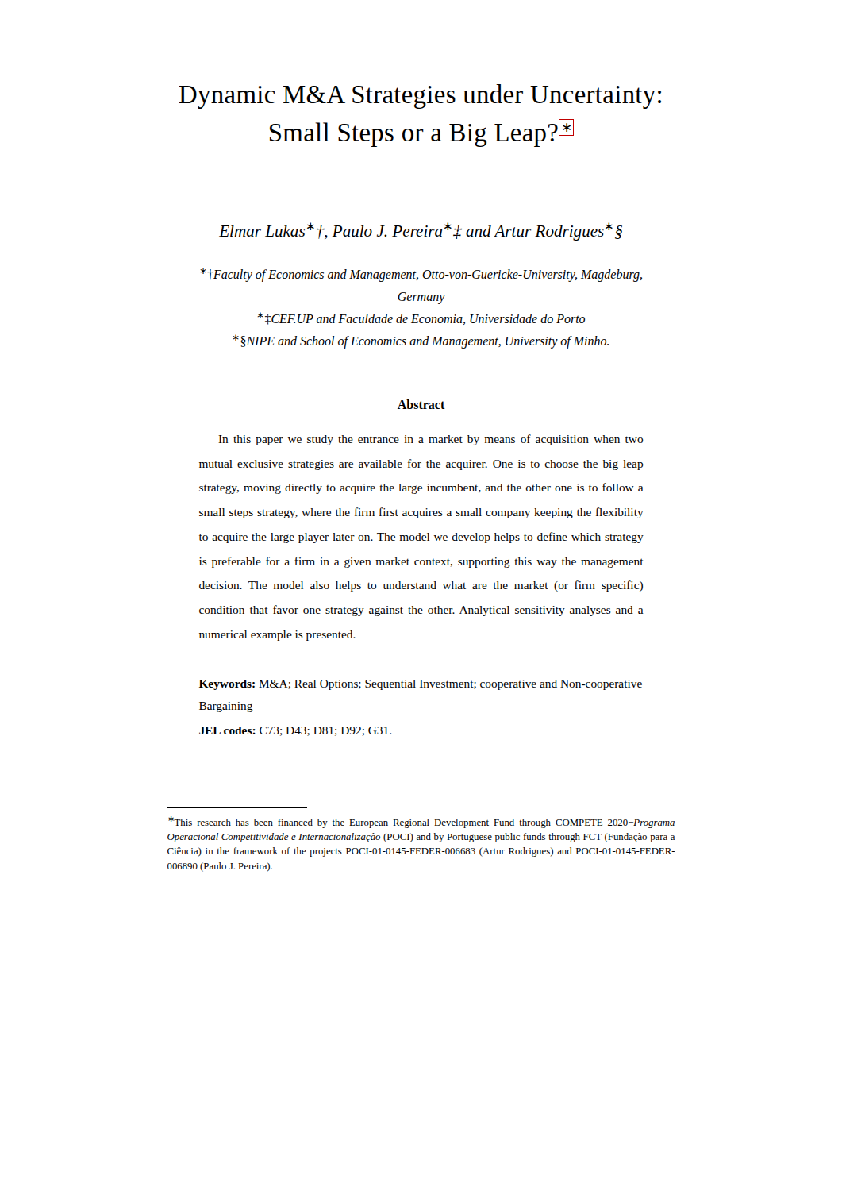Dynamic M&A Strategies under Uncertainty:
Small Steps or a Big Leap?∗
Elmar Lukas∗†, Paulo J. Pereira∗‡ and Artur Rodrigues∗§
∗†Faculty of Economics and Management, Otto-von-Guericke-University, Magdeburg,
Germany
∗‡CEF.UP and Faculdade de Economia, Universidade do Porto
∗§NIPE and School of Economics and Management, University of Minho.
Abstract
In this paper we study the entrance in a market by means of acquisition when two mutual exclusive strategies are available for the acquirer. One is to choose the big leap strategy, moving directly to acquire the large incumbent, and the other one is to follow a small steps strategy, where the firm first acquires a small company keeping the flexibility to acquire the large player later on. The model we develop helps to define which strategy is preferable for a firm in a given market context, supporting this way the management decision. The model also helps to understand what are the market (or firm specific) condition that favor one strategy against the other. Analytical sensitivity analyses and a numerical example is presented.
Keywords: M&A; Real Options; Sequential Investment; cooperative and Non-cooperative Bargaining
JEL codes: C73; D43; D81; D92; G31.
∗This research has been financed by the European Regional Development Fund through COMPETE 2020−Programa Operacional Competitividade e Internacionalização (POCI) and by Portuguese public funds through FCT (Fundação para a Ciência) in the framework of the projects POCI-01-0145-FEDER-006683 (Artur Rodrigues) and POCI-01-0145-FEDER-006890 (Paulo J. Pereira).